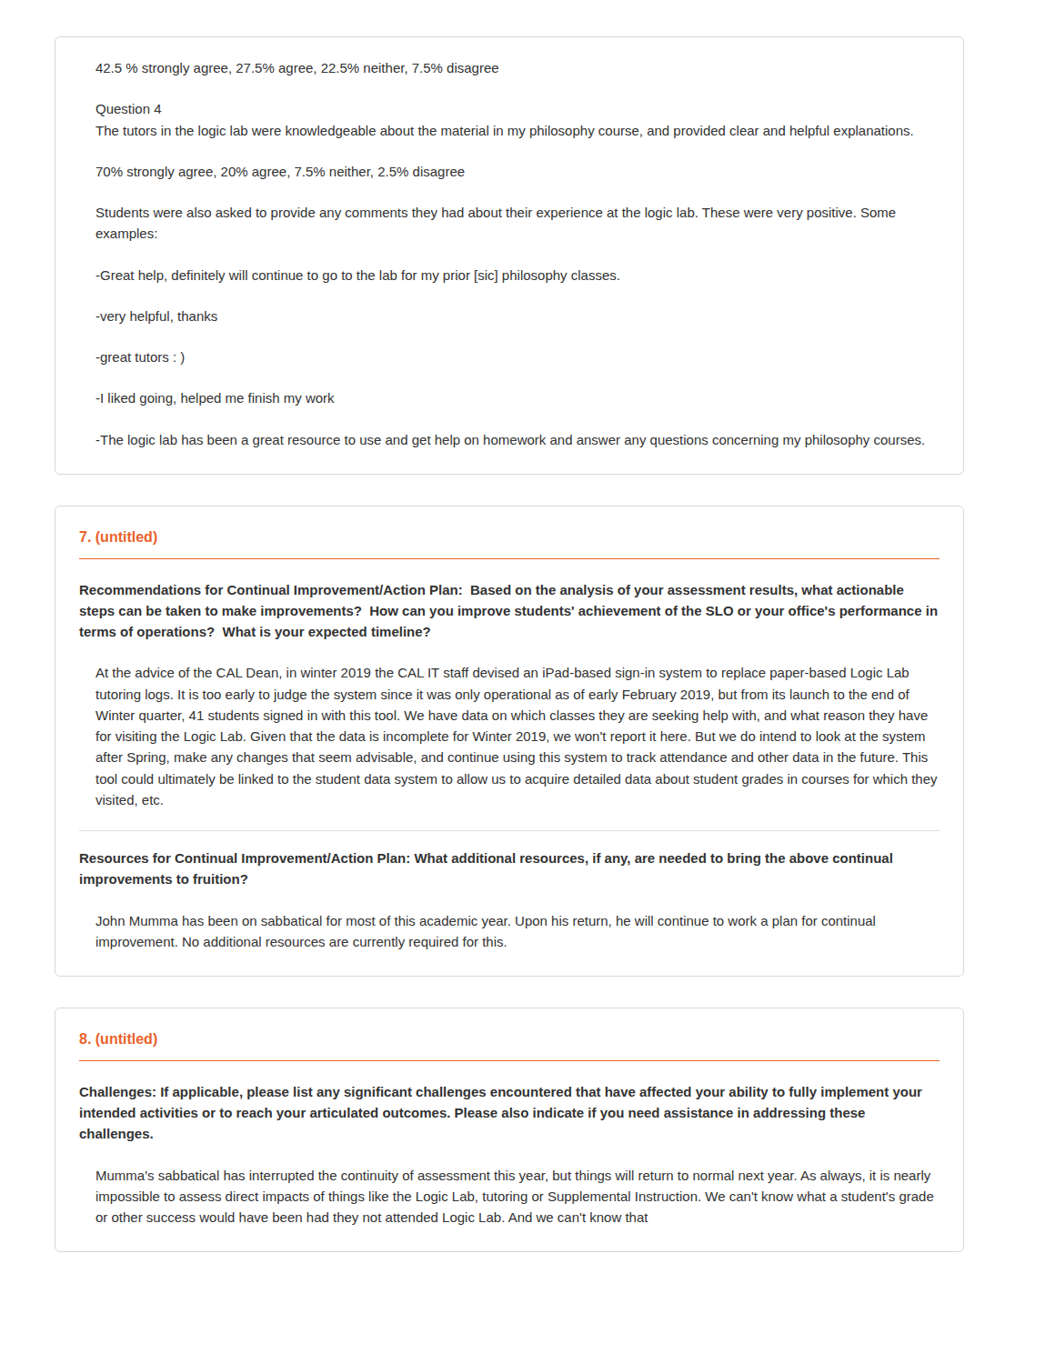42.5 % strongly agree, 27.5% agree, 22.5% neither, 7.5% disagree
Question 4
The tutors in the logic lab were knowledgeable about the material in my philosophy course, and provided clear and helpful explanations.
70% strongly agree, 20% agree, 7.5% neither, 2.5% disagree
Students were also asked to provide any comments they had about their experience at the logic lab. These were very positive. Some examples:
-Great help, definitely will continue to go to the lab for my prior [sic] philosophy classes.
-very helpful, thanks
-great tutors : )
-I liked going, helped me finish my work
-The logic lab has been a great resource to use and get help on homework and answer any questions concerning my philosophy courses.
7. (untitled)
Recommendations for Continual Improvement/Action Plan: Based on the analysis of your assessment results, what actionable steps can be taken to make improvements? How can you improve students' achievement of the SLO or your office's performance in terms of operations? What is your expected timeline?
At the advice of the CAL Dean, in winter 2019 the CAL IT staff devised an iPad-based sign-in system to replace paper-based Logic Lab tutoring logs. It is too early to judge the system since it was only operational as of early February 2019, but from its launch to the end of Winter quarter, 41 students signed in with this tool. We have data on which classes they are seeking help with, and what reason they have for visiting the Logic Lab. Given that the data is incomplete for Winter 2019, we won't report it here. But we do intend to look at the system after Spring, make any changes that seem advisable, and continue using this system to track attendance and other data in the future. This tool could ultimately be linked to the student data system to allow us to acquire detailed data about student grades in courses for which they visited, etc.
Resources for Continual Improvement/Action Plan: What additional resources, if any, are needed to bring the above continual improvements to fruition?
John Mumma has been on sabbatical for most of this academic year. Upon his return, he will continue to work a plan for continual improvement. No additional resources are currently required for this.
8. (untitled)
Challenges: If applicable, please list any significant challenges encountered that have affected your ability to fully implement your intended activities or to reach your articulated outcomes. Please also indicate if you need assistance in addressing these challenges.
Mumma's sabbatical has interrupted the continuity of assessment this year, but things will return to normal next year. As always, it is nearly impossible to assess direct impacts of things like the Logic Lab, tutoring or Supplemental Instruction. We can't know what a student's grade or other success would have been had they not attended Logic Lab. And we can't know that